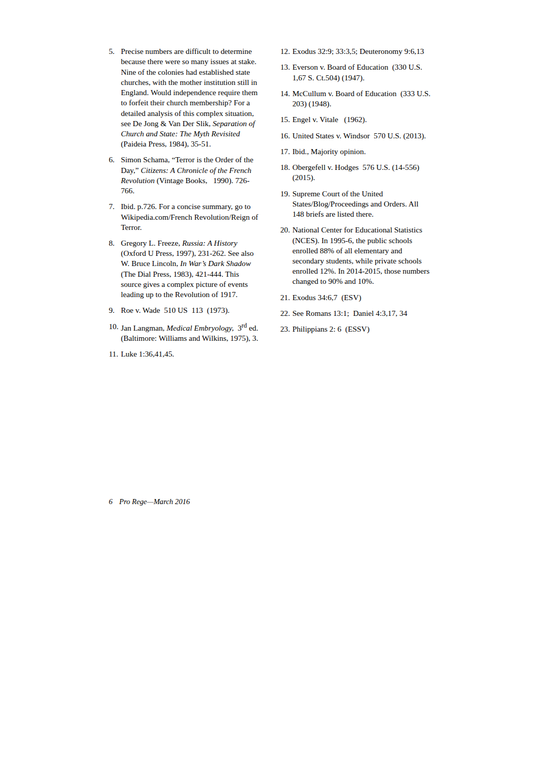5. Precise numbers are difficult to determine because there were so many issues at stake. Nine of the colonies had established state churches, with the mother institution still in England. Would independence require them to forfeit their church membership? For a detailed analysis of this complex situation, see De Jong & Van Der Slik, Separation of Church and State: The Myth Revisited (Paideia Press, 1984), 35-51.
6. Simon Schama, “Terror is the Order of the Day,” Citizens: A Chronicle of the French Revolution (Vintage Books, 1990). 726-766.
7. Ibid. p.726. For a concise summary, go to Wikipedia.com/French Revolution/Reign of Terror.
8. Gregory L. Freeze, Russia: A History (Oxford U Press, 1997), 231-262. See also W. Bruce Lincoln, In War’s Dark Shadow (The Dial Press, 1983), 421-444. This source gives a complex picture of events leading up to the Revolution of 1917.
9. Roe v. Wade 510 US 113 (1973).
10. Jan Langman, Medical Embryology, 3rd ed. (Baltimore: Williams and Wilkins, 1975), 3.
11. Luke 1:36,41,45.
12. Exodus 32:9; 33:3,5; Deuteronomy 9:6,13
13. Everson v. Board of Education (330 U.S. 1,67 S. Ct.504) (1947).
14. McCullum v. Board of Education (333 U.S. 203) (1948).
15. Engel v. Vitale (1962).
16. United States v. Windsor 570 U.S. (2013).
17. Ibid., Majority opinion.
18. Obergefell v. Hodges 576 U.S. (14-556) (2015).
19. Supreme Court of the United States/Blog/Proceedings and Orders. All 148 briefs are listed there.
20. National Center for Educational Statistics (NCES). In 1995-6, the public schools enrolled 88% of all elementary and secondary students, while private schools enrolled 12%. In 2014-2015, those numbers changed to 90% and 10%.
21. Exodus 34:6,7 (ESV)
22. See Romans 13:1; Daniel 4:3,17, 34
23. Philippians 2: 6 (ESSV)
6 Pro Rege—March 2016